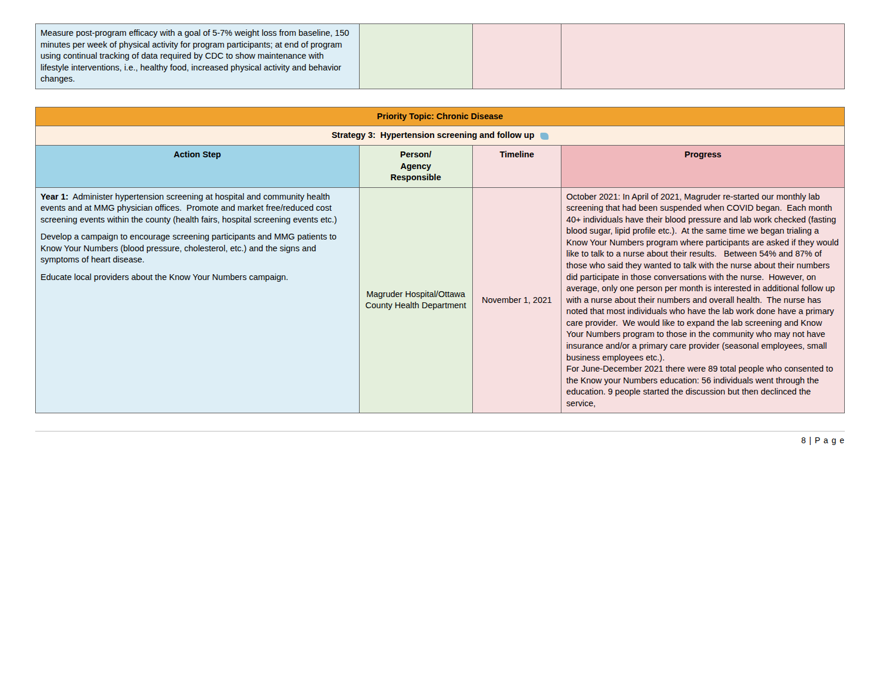| Measure post-program efficacy with a goal of 5-7% weight loss from baseline, 150 minutes per week of physical activity for program participants; at end of program using continual tracking of data required by CDC to show maintenance with lifestyle interventions, i.e., healthy food, increased physical activity and behavior changes. | | | |
| Priority Topic: Chronic Disease |
| Strategy 3: Hypertension screening and follow up |
| Action Step | Person/ Agency Responsible | Timeline | Progress |
| Year 1: Administer hypertension screening at hospital and community health events and at MMG physician offices. Promote and market free/reduced cost screening events within the county (health fairs, hospital screening events etc.) Develop a campaign to encourage screening participants and MMG patients to Know Your Numbers (blood pressure, cholesterol, etc.) and the signs and symptoms of heart disease. Educate local providers about the Know Your Numbers campaign. | Magruder Hospital/Ottawa County Health Department | November 1, 2021 | October 2021: In April of 2021, Magruder re-started our monthly lab screening that had been suspended when COVID began. Each month 40+ individuals have their blood pressure and lab work checked (fasting blood sugar, lipid profile etc.). At the same time we began trialing a Know Your Numbers program where participants are asked if they would like to talk to a nurse about their results. Between 54% and 87% of those who said they wanted to talk with the nurse about their numbers did participate in those conversations with the nurse. However, on average, only one person per month is interested in additional follow up with a nurse about their numbers and overall health. The nurse has noted that most individuals who have the lab work done have a primary care provider. We would like to expand the lab screening and Know Your Numbers program to those in the community who may not have insurance and/or a primary care provider (seasonal employees, small business employees etc.). For June-December 2021 there were 89 total people who consented to the Know your Numbers education: 56 individuals went through the education. 9 people started the discussion but then declinced the service, |
8 | P a g e